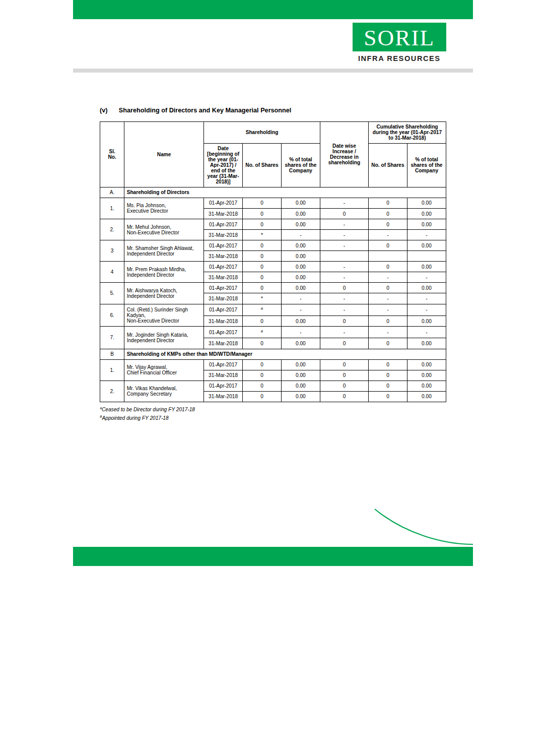SORIL
INFRA RESOURCES
(v) Shareholding of Directors and Key Managerial Personnel
| Sl. No. | Name | Shareholding | Date wise Increase / Decrease in shareholding | Cumulative Shareholding during the year (01-Apr-2017 to 31-Mar-2018) |
| --- | --- | --- | --- | --- |
| Date [beginning of the year (01-Apr-2017) / end of the year (31-Mar-2018)] | No. of Shares | % of total shares of the Company | No. of Shares | % of total shares of the Company |
| A. | Shareholding of Directors |
| 1. | Ms. Pia Johnson, Executive Director | 01-Apr-2017 | 0 | 0.00 | - | 0 | 0.00 |
| 31-Mar-2018 | 0 | 0.00 | 0 | 0 | 0.00 |
| 2. | Mr. Mehul Johnson, Non-Executive Director | 01-Apr-2017 | 0 | 0.00 | - | 0 | 0.00 |
| 31-Mar-2018 | * | - | - | - | - |
| 3 | Mr. Shamsher Singh Ahlawat, Independent Director | 01-Apr-2017 | 0 | 0.00 | - | 0 | 0.00 |
| 31-Mar-2018 | 0 | 0.00 | | | |
| 4 | Mr. Prem Prakash Mirdha, Independent Director | 01-Apr-2017 | 0 | 0.00 | - | 0 | 0.00 |
| 31-Mar-2018 | 0 | 0.00 | - | - | - |
| 5. | Mr. Aishwarya Katoch, Independent Director | 01-Apr-2017 | 0 | 0.00 | 0 | 0 | 0.00 |
| 31-Mar-2018 | * | - | - | - | - |
| 6. | Col. (Retd.) Surinder Singh Kadyan, Non-Executive Director | 01-Apr-2017 | # | - | - | - | - |
| 31-Mar-2018 | 0 | 0.00 | 0 | 0 | 0.00 |
| 7. | Mr. Joginder Singh Kataria, Independent Director | 01-Apr-2017 | # | - | - | - | - |
| 31-Mar-2018 | 0 | 0.00 | 0 | 0 | 0.00 |
| B | Shareholding of KMPs other than MD/WTD/Manager |
| 1. | Mr. Vijay Agrawal, Chief Financial Officer | 01-Apr-2017 | 0 | 0.00 | 0 | 0 | 0.00 |
| 31-Mar-2018 | 0 | 0.00 | 0 | 0 | 0.00 |
| 2. | Mr. Vikas Khandelwal, Company Secretary | 01-Apr-2017 | 0 | 0.00 | 0 | 0 | 0.00 |
| 31-Mar-2018 | 0 | 0.00 | 0 | 0 | 0.00 |
*Ceased to be Director during FY 2017-18
#Appointed during FY 2017-18